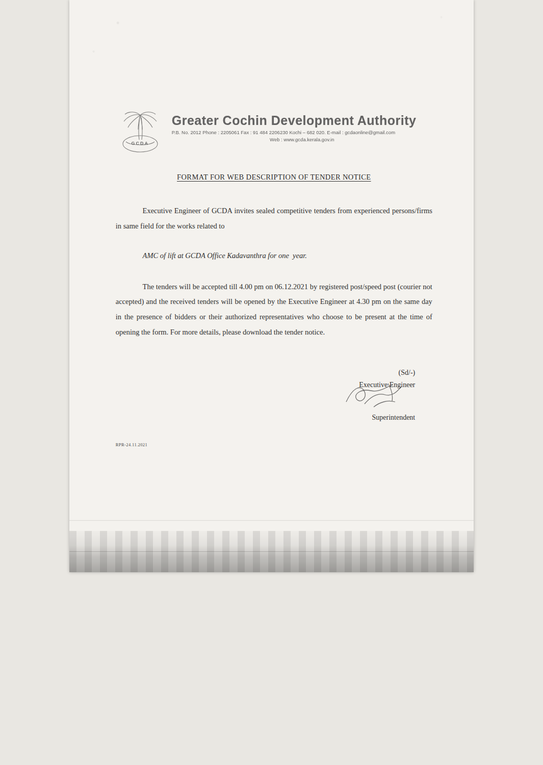GCDA
Greater Cochin Development Authority
P.B. No. 2012 Phone : 2205061 Fax : 91 484 2206230 Kochi – 682 020. E-mail : gcdaonline@gmail.com Web : www.gcda.kerala.gov.in
FORMAT FOR WEB DESCRIPTION OF TENDER NOTICE
Executive Engineer of GCDA invites sealed competitive tenders from experienced persons/firms in same field for the works related to
AMC of lift at GCDA Office Kadavanthra for one year.
The tenders will be accepted till 4.00 pm on 06.12.2021 by registered post/speed post (courier not accepted) and the received tenders will be opened by the Executive Engineer at 4.30 pm on the same day in the presence of bidders or their authorized representatives who choose to be present at the time of opening the form. For more details, please download the tender notice.
(Sd/-) Executive Engineer Superintendent
RPR-24.11.2021